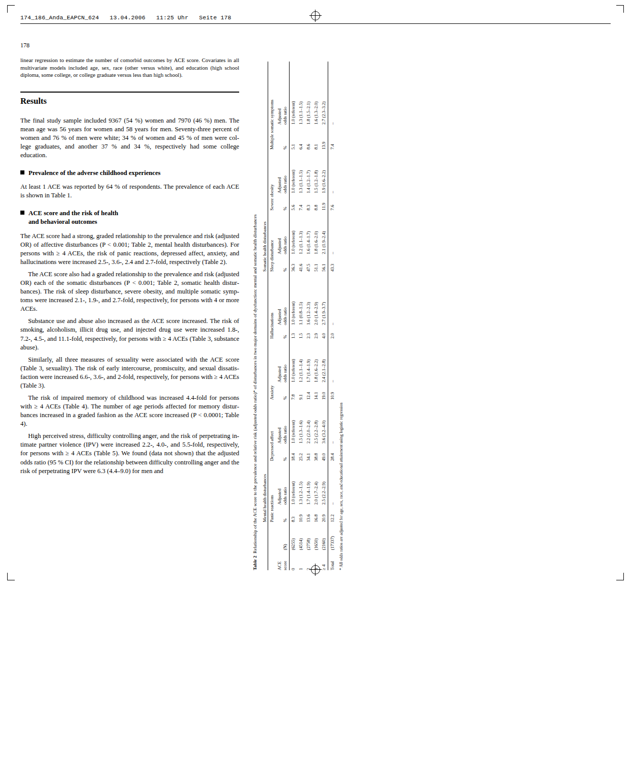174_186_Anda_EAPCN_624 13.04.2006 11:25 Uhr Seite 178
178
linear regression to estimate the number of comorbid outcomes by ACE score. Covariates in all multivariate models included age, sex, race (other versus white), and education (high school diploma, some college, or college graduate versus less than high school).
Results
The final study sample included 9367 (54 %) women and 7970 (46 %) men. The mean age was 56 years for women and 58 years for men. Seventy-three percent of women and 76 % of men were white; 34 % of women and 45 % of men were college graduates, and another 37 % and 34 %, respectively had some college education.
Prevalence of the adverse childhood experiences
At least 1 ACE was reported by 64 % of respondents. The prevalence of each ACE is shown in Table 1.
ACE score and the risk of health
and behavioral outcomes
The ACE score had a strong, graded relationship to the prevalence and risk (adjusted OR) of affective disturbances (P < 0.001; Table 2, mental health disturbances). For persons with ≥ 4 ACEs, the risk of panic reactions, depressed affect, anxiety, and hallucinations were increased 2.5-, 3.6-, 2.4 and 2.7-fold, respectively (Table 2).
The ACE score also had a graded relationship to the prevalence and risk (adjusted OR) each of the somatic disturbances (P < 0.001; Table 2, somatic health disturbances). The risk of sleep disturbance, severe obesity, and multiple somatic symptoms were increased 2.1-, 1.9-, and 2.7-fold, respectively, for persons with 4 or more ACEs.
Substance use and abuse also increased as the ACE score increased. The risk of smoking, alcoholism, illicit drug use, and injected drug use were increased 1.8-, 7.2-, 4.5-, and 11.1-fold, respectively, for persons with ≥ 4 ACEs (Table 3, substance abuse).
Similarly, all three measures of sexuality were associated with the ACE score (Table 3, sexuality). The risk of early intercourse, promiscuity, and sexual dissatisfaction were increased 6.6-, 3.6-, and 2-fold, respectively, for persons with ≥ 4 ACEs (Table 3).
The risk of impaired memory of childhood was increased 4.4-fold for persons with ≥ 4 ACEs (Table 4). The number of age periods affected for memory disturbances increased in a graded fashion as the ACE score increased (P < 0.0001; Table 4).
High perceived stress, difficulty controlling anger, and the risk of perpetrating intimate partner violence (IPV) were increased 2.2-, 4.0-, and 5.5-fold, respectively, for persons with ≥ 4 ACEs (Table 5). We found (data not shown) that the adjusted odds ratio (95 % CI) for the relationship between difficulty controlling anger and the risk of perpetrating IPV were 6.3 (4.4–9.0) for men and
Table 2 Relationship of the ACE score to the prevalence and relative risk (adjusted odds ratio)* of disturbances in two major domains of dysfunction: mental and somatic health disturbances
| | Mental health disturbances | | Somatic health disturbances |
| --- | --- | --- | --- |
| | Panic reactions | Depressed affect | Anxiety | Hallucinations | | Sleep disturbance | Severe obesity | Multiple somatic symptoms |
| ACE score | (N) | % | Adjusted odds ratio | % | Adjusted odds ratio | % | Adjusted odds ratio | % | Adjusted odds ratio | | % | Adjusted odds ratio | % | Adjusted odds ratio | % | Adjusted odds ratio |
| 0 | (6255) | 8.3 | 1.0 (referent) | 18.4 | 1.0 (referent) | 7.8 | 1.0 (referent) | 1.3 | 1.0 (referent) | | 36.3 | 1.0 (referent) | 5.6 | 1.0 (referent) | 5.1 | 1.0 (referent) |
| 1 | (4514) | 10.9 | 1.3 (1.2–1.5) | 25.2 | 1.5 (1.3–1.6) | 9.1 | 1.2 (1.1–1.4) | 1.5 | 1.1 (0.8–1.5) | | 41.6 | 1.2 (1.1–1.3) | 7.4 | 1.3 (1.1–1.5) | 6.4 | 1.3 (1.1–1.5) |
| 2 | (2758) | 13.6 | 1.7 (1.4–1.9) | 34.1 | 2.2 (2.0–2.4) | 12.4 | 1.7 (1.4–1.9) | 2.3 | 1.6 (1.2–2.3) | | 47.5 | 1.6 (1.4–1.7) | 8.3 | 1.4 (1.2–1.7) | 8.6 | 1.8 (1.5–2.1) |
| 3 | (1650) | 16.8 | 2.0 (1.7–2.4) | 38.8 | 2.5 (2.2–2.8) | 14.1 | 1.8 (1.6–2.2) | 2.9 | 2.0 (1.4–2.9) | | 51.1 | 1.8 (1.6–2.0) | 8.8 | 1.5 (1.2–1.8) | 8.1 | 1.6 (1.3–2.0) |
| ≥ 4 | (2160) | 20.9 | 2.5 (2.2–2.9) | 49.0 | 3.6 (3.2–4.0) | 19.0 | 2.4 (2.1–2.8) | 4.0 | 2.7 (1.9–3.7) | | 56.1 | 2.1 (1.9–2.4) | 11.9 | 1.9 (1.6–2.2) | 13.9 | 2.7 (2.3–3.2) |
| Total | (17337) | 12.2 | – | 28.4 | – | 10.9 | – | 2.0 | – | | 43.3 | – | 7.6 | – | 7.4 | – |
* All odds ratios are adjusted for age, sex, race, and educational attainment using logistic regression